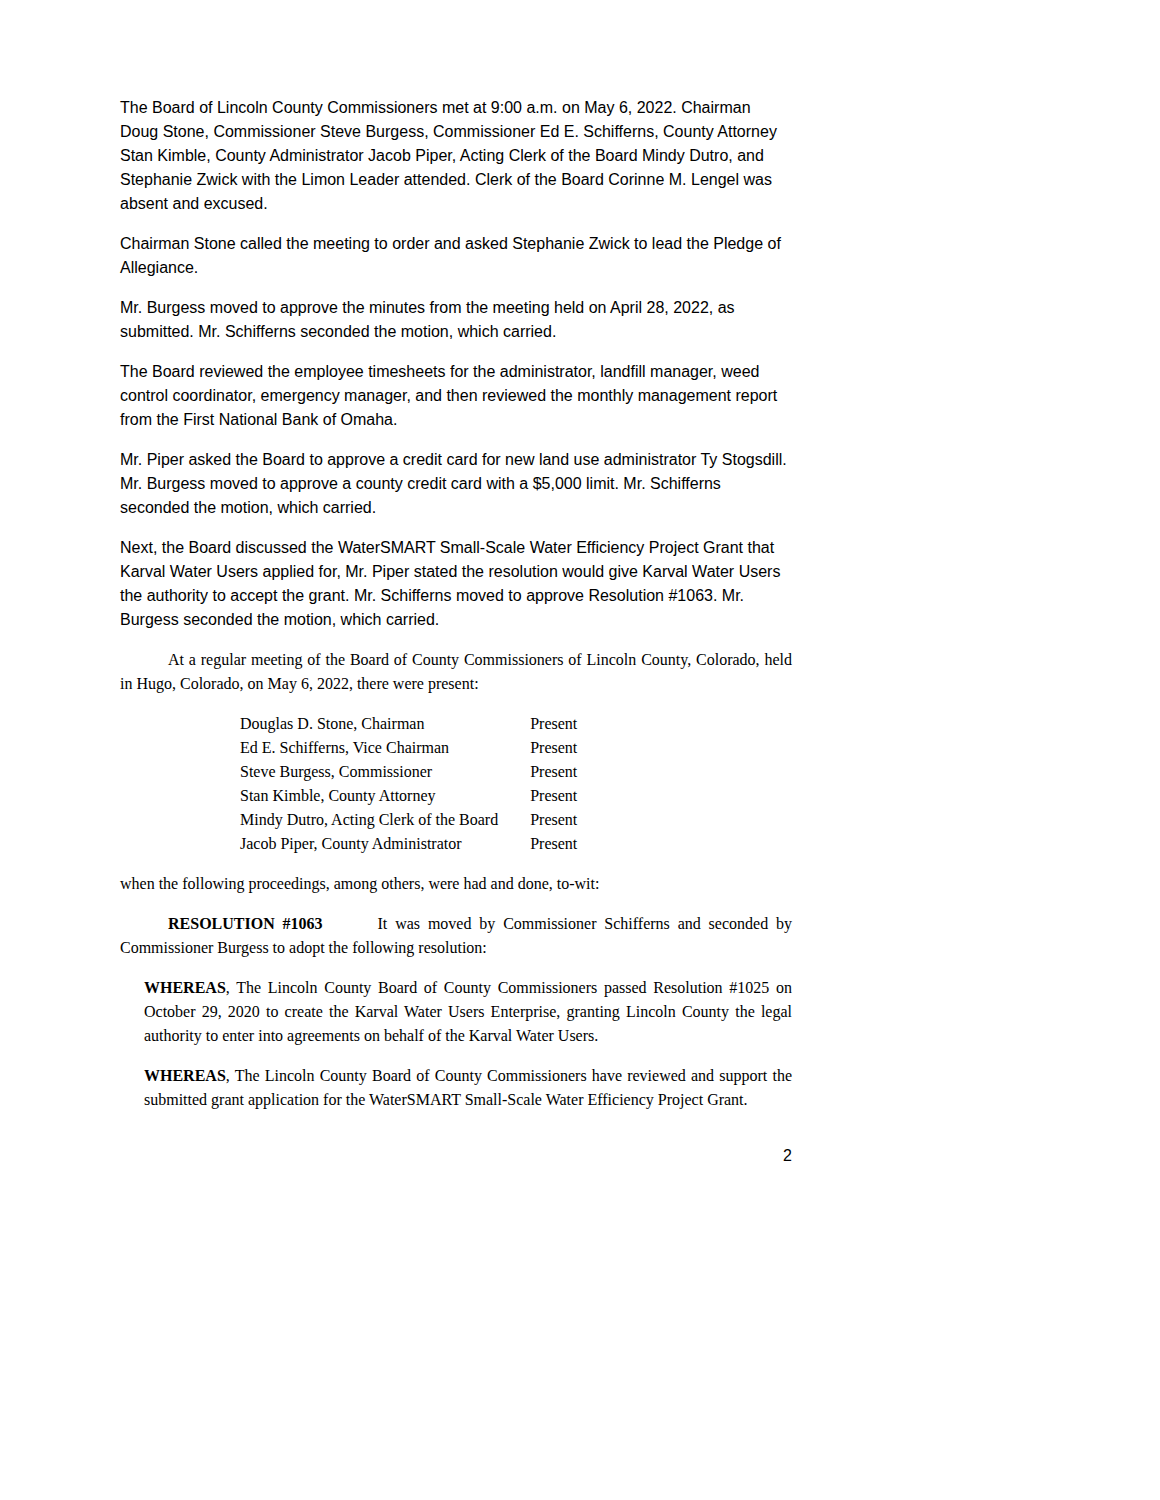The Board of Lincoln County Commissioners met at 9:00 a.m. on May 6, 2022. Chairman Doug Stone, Commissioner Steve Burgess, Commissioner Ed E. Schifferns, County Attorney Stan Kimble, County Administrator Jacob Piper, Acting Clerk of the Board Mindy Dutro, and Stephanie Zwick with the Limon Leader attended. Clerk of the Board Corinne M. Lengel was absent and excused.
Chairman Stone called the meeting to order and asked Stephanie Zwick to lead the Pledge of Allegiance.
Mr. Burgess moved to approve the minutes from the meeting held on April 28, 2022, as submitted. Mr. Schifferns seconded the motion, which carried.
The Board reviewed the employee timesheets for the administrator, landfill manager, weed control coordinator, emergency manager, and then reviewed the monthly management report from the First National Bank of Omaha.
Mr. Piper asked the Board to approve a credit card for new land use administrator Ty Stogsdill. Mr. Burgess moved to approve a county credit card with a $5,000 limit. Mr. Schifferns seconded the motion, which carried.
Next, the Board discussed the WaterSMART Small-Scale Water Efficiency Project Grant that Karval Water Users applied for, Mr. Piper stated the resolution would give Karval Water Users the authority to accept the grant. Mr. Schifferns moved to approve Resolution #1063. Mr. Burgess seconded the motion, which carried.
At a regular meeting of the Board of County Commissioners of Lincoln County, Colorado, held in Hugo, Colorado, on May 6, 2022, there were present:
| Douglas D. Stone, Chairman | Present |
| Ed E. Schifferns, Vice Chairman | Present |
| Steve Burgess, Commissioner | Present |
| Stan Kimble, County Attorney | Present |
| Mindy Dutro, Acting Clerk of the Board | Present |
| Jacob Piper, County Administrator | Present |
when the following proceedings, among others, were had and done, to-wit:
RESOLUTION #1063 It was moved by Commissioner Schifferns and seconded by Commissioner Burgess to adopt the following resolution:
WHEREAS, The Lincoln County Board of County Commissioners passed Resolution #1025 on October 29, 2020 to create the Karval Water Users Enterprise, granting Lincoln County the legal authority to enter into agreements on behalf of the Karval Water Users.
WHEREAS, The Lincoln County Board of County Commissioners have reviewed and support the submitted grant application for the WaterSMART Small-Scale Water Efficiency Project Grant.
2